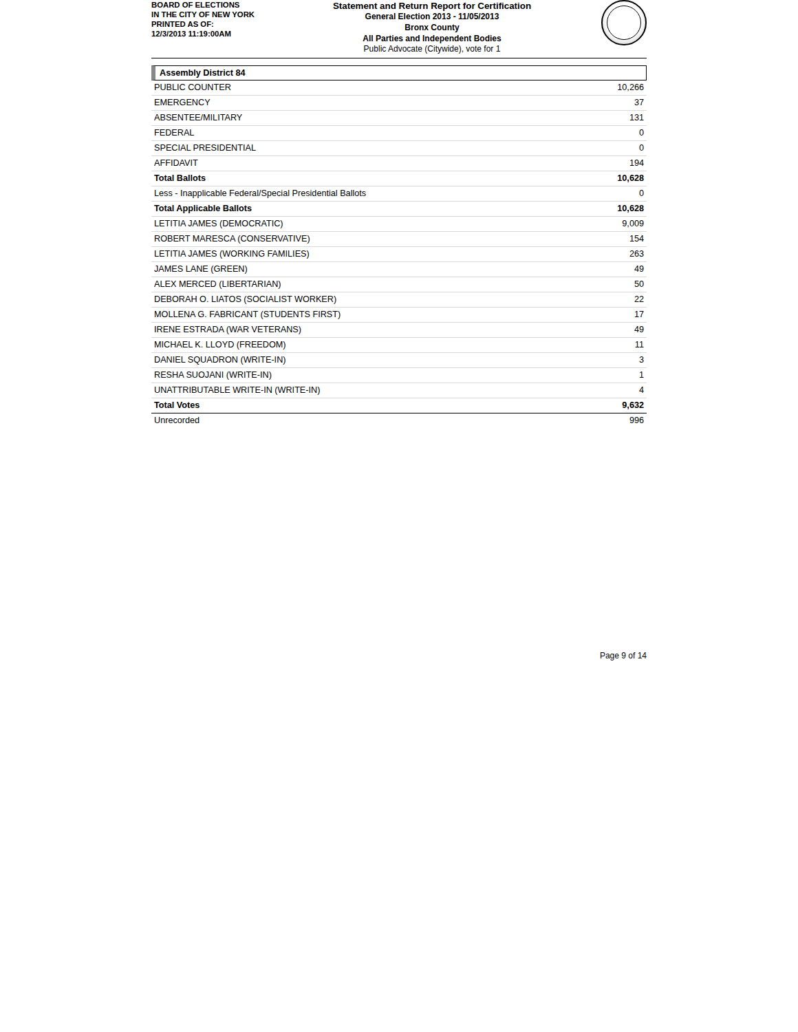BOARD OF ELECTIONS
IN THE CITY OF NEW YORK
PRINTED AS OF:
12/3/2013 11:19:00AM
Statement and Return Report for Certification
General Election 2013 - 11/05/2013
Bronx County
All Parties and Independent Bodies
Public Advocate (Citywide), vote for 1
BOARD OF ELECTIONS
CITY OF NEW YORK
Assembly District 84
| PUBLIC COUNTER | 10,266 |
| EMERGENCY | 37 |
| ABSENTEE/MILITARY | 131 |
| FEDERAL | 0 |
| SPECIAL PRESIDENTIAL | 0 |
| AFFIDAVIT | 194 |
| Total Ballots | 10,628 |
| Less - Inapplicable Federal/Special Presidential Ballots | 0 |
| Total Applicable Ballots | 10,628 |
| LETITIA JAMES (DEMOCRATIC) | 9,009 |
| ROBERT MARESCA (CONSERVATIVE) | 154 |
| LETITIA JAMES (WORKING FAMILIES) | 263 |
| JAMES LANE (GREEN) | 49 |
| ALEX MERCED (LIBERTARIAN) | 50 |
| DEBORAH O. LIATOS (SOCIALIST WORKER) | 22 |
| MOLLENA G. FABRICANT (STUDENTS FIRST) | 17 |
| IRENE ESTRADA (WAR VETERANS) | 49 |
| MICHAEL K. LLOYD (FREEDOM) | 11 |
| DANIEL SQUADRON (WRITE-IN) | 3 |
| RESHA SUOJANI (WRITE-IN) | 1 |
| UNATTRIBUTABLE WRITE-IN (WRITE-IN) | 4 |
| Total Votes | 9,632 |
| Unrecorded | 996 |
Page 9 of 14